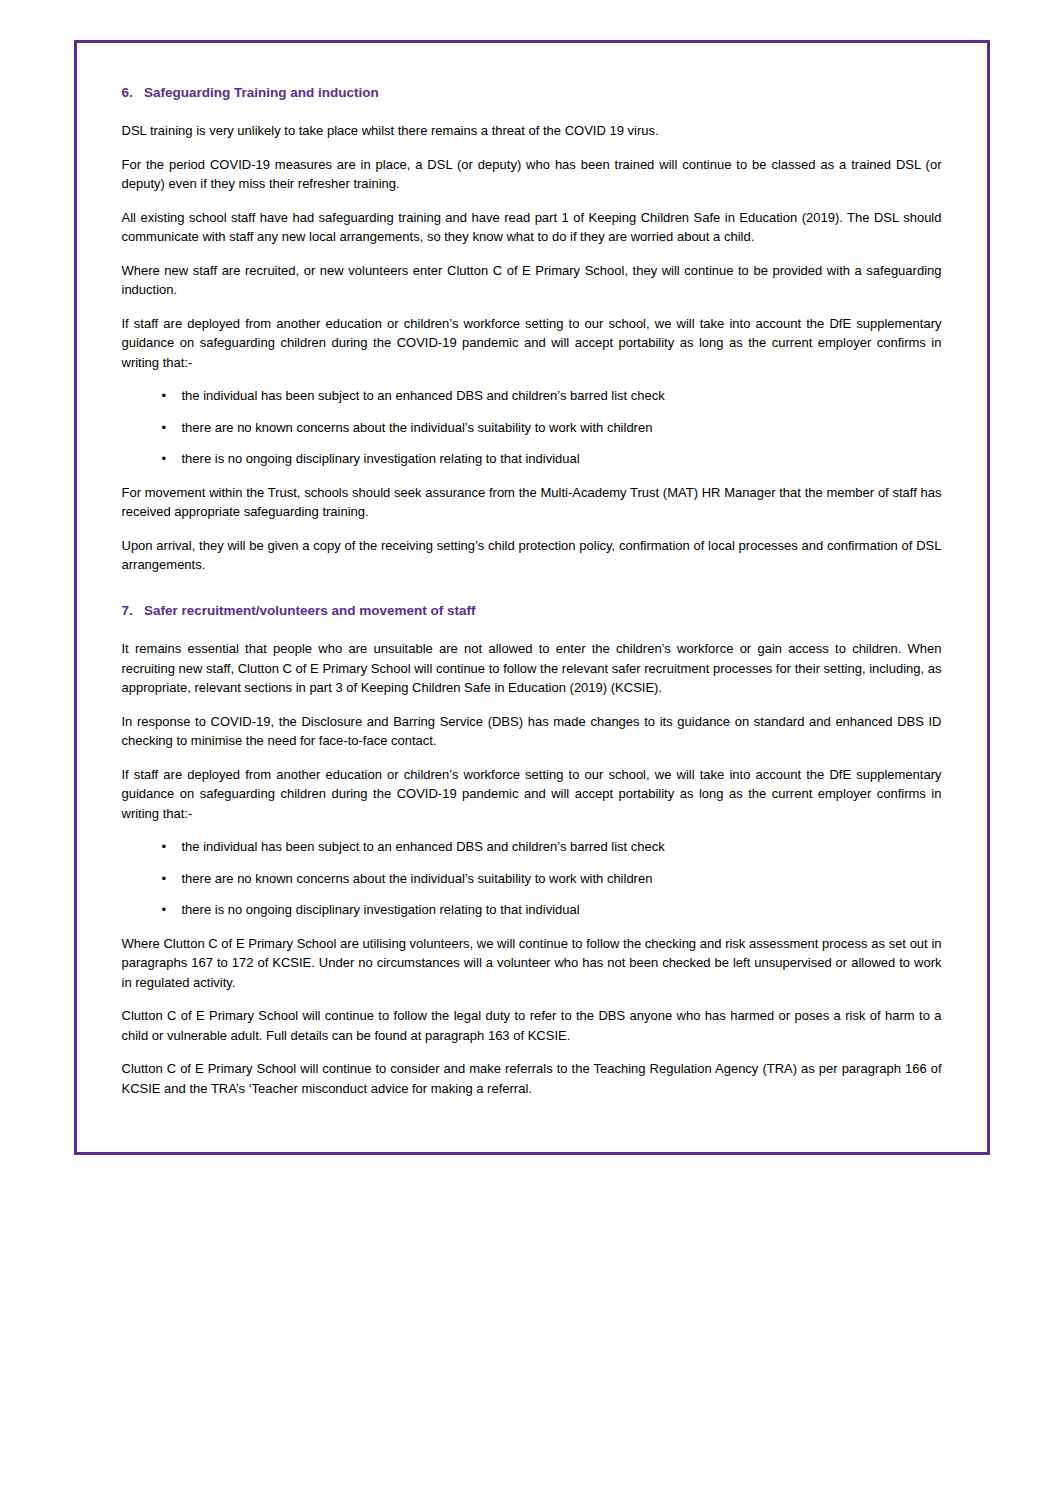6. Safeguarding Training and induction
DSL training is very unlikely to take place whilst there remains a threat of the COVID 19 virus.
For the period COVID-19 measures are in place, a DSL (or deputy) who has been trained will continue to be classed as a trained DSL (or deputy) even if they miss their refresher training.
All existing school staff have had safeguarding training and have read part 1 of Keeping Children Safe in Education (2019). The DSL should communicate with staff any new local arrangements, so they know what to do if they are worried about a child.
Where new staff are recruited, or new volunteers enter Clutton C of E Primary School, they will continue to be provided with a safeguarding induction.
If staff are deployed from another education or children’s workforce setting to our school, we will take into account the DfE supplementary guidance on safeguarding children during the COVID-19 pandemic and will accept portability as long as the current employer confirms in writing that:-
the individual has been subject to an enhanced DBS and children’s barred list check
there are no known concerns about the individual’s suitability to work with children
there is no ongoing disciplinary investigation relating to that individual
For movement within the Trust, schools should seek assurance from the Multi-Academy Trust (MAT) HR Manager that the member of staff has received appropriate safeguarding training.
Upon arrival, they will be given a copy of the receiving setting’s child protection policy, confirmation of local processes and confirmation of DSL arrangements.
7. Safer recruitment/volunteers and movement of staff
It remains essential that people who are unsuitable are not allowed to enter the children’s workforce or gain access to children. When recruiting new staff, Clutton C of E Primary School will continue to follow the relevant safer recruitment processes for their setting, including, as appropriate, relevant sections in part 3 of Keeping Children Safe in Education (2019) (KCSIE).
In response to COVID-19, the Disclosure and Barring Service (DBS) has made changes to its guidance on standard and enhanced DBS ID checking to minimise the need for face-to-face contact.
If staff are deployed from another education or children’s workforce setting to our school, we will take into account the DfE supplementary guidance on safeguarding children during the COVID-19 pandemic and will accept portability as long as the current employer confirms in writing that:-
the individual has been subject to an enhanced DBS and children’s barred list check
there are no known concerns about the individual’s suitability to work with children
there is no ongoing disciplinary investigation relating to that individual
Where Clutton C of E Primary School are utilising volunteers, we will continue to follow the checking and risk assessment process as set out in paragraphs 167 to 172 of KCSIE. Under no circumstances will a volunteer who has not been checked be left unsupervised or allowed to work in regulated activity.
Clutton C of E Primary School will continue to follow the legal duty to refer to the DBS anyone who has harmed or poses a risk of harm to a child or vulnerable adult. Full details can be found at paragraph 163 of KCSIE.
Clutton C of E Primary School will continue to consider and make referrals to the Teaching Regulation Agency (TRA) as per paragraph 166 of KCSIE and the TRA’s ‘Teacher misconduct advice for making a referral.